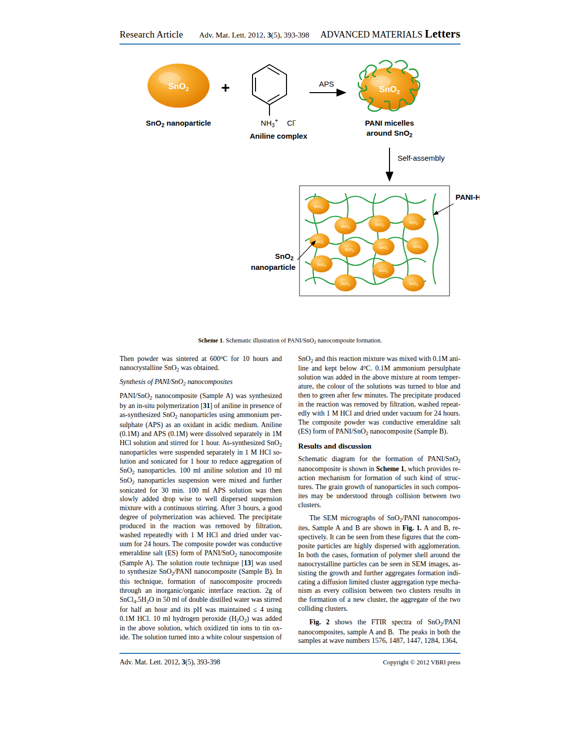Research Article
Adv. Mat. Lett. 2012, 3(5), 393-398
ADVANCED MATERIALS Letters
SnO2 SnO2 nanoparticle + NH3+ Cl- Aniline complex APS SnO2 PANI micelles around SnO2 Self-assembly SnO2 SnO2 SnO2 SnO2 SnO2 SnO2 SnO2 SnO2 SnO2 SnO2 SnO2 SnO2 PANI-HCl SnO2 nanoparticle
Scheme 1. Schematic illustration of PANI/SnO2 nanocomposite formation.
Then powder was sintered at 600oC for 10 hours and nanocrystalline SnO2 was obtained.
Synthesis of PANI/SnO2 nanocomposites
PANI/SnO2 nanocomposite (Sample A) was synthesized by an in-situ polymerization [31] of aniline in presence of as-synthesized SnO2 nanoparticles using ammonium persulphate (APS) as an oxidant in acidic medium. Aniline (0.1M) and APS (0.1M) were dissolved separately in 1M HCl solution and stirred for 1 hour. As-synthesized SnO2 nanoparticles were suspended separately in 1 M HCl solution and sonicated for 1 hour to reduce aggregation of SnO2 nanoparticles. 100 ml aniline solution and 10 ml SnO2 nanoparticles suspension were mixed and further sonicated for 30 min. 100 ml APS solution was then slowly added drop wise to well dispersed suspension mixture with a continuous stirring. After 3 hours, a good degree of polymerization was achieved. The precipitate produced in the reaction was removed by filtration, washed repeatedly with 1 M HCl and dried under vacuum for 24 hours. The composite powder was conductive emeraldine salt (ES) form of PANI/SnO2 nanocomposite (Sample A). The solution route technique [13] was used to synthesize SnO2/PANI nanocomposite (Sample B). In this technique, formation of nanocomposite proceeds through an inorganic/organic interface reaction. 2g of SnCl4.5H2O in 50 ml of double distilled water was stirred for half an hour and its pH was maintained ≤ 4 using 0.1M HCl. 10 ml hydrogen peroxide (H2O2) was added in the above solution, which oxidized tin ions to tin oxide. The solution turned into a white colour suspension of SnO2 and this reaction mixture was mixed with 0.1M aniline and kept below 4oC. 0.1M ammonium persulphate solution was added in the above mixture at room temperature, the colour of the solutions was turned to blue and then to green after few minutes. The precipitate produced in the reaction was removed by filtration, washed repeatedly with 1 M HCl and dried under vacuum for 24 hours. The composite powder was conductive emeraldine salt (ES) form of PANI/SnO2 nanocomposite (Sample B).
Results and discussion
Schematic diagram for the formation of PANI/SnO2 nanocomposite is shown in Scheme 1, which provides reaction mechanism for formation of such kind of structures. The grain growth of nanoparticles in such composites may be understood through collision between two clusters.
The SEM micrographs of SnO2/PANI nanocomposites, Sample A and B are shown in Fig. 1. A and B, respectively. It can be seen from these figures that the composite particles are highly dispersed with agglomeration. In both the cases, formation of polymer shell around the nanocrystalline particles can be seen in SEM images, assisting the growth and further aggregates formation indicating a diffusion limited cluster aggregation type mechanism as every collision between two clusters results in the formation of a new cluster, the aggregate of the two colliding clusters.
Fig. 2 shows the FTIR spectra of SnO2/PANI nanocomposites, sample A and B. The peaks in both the samples at wave numbers 1576, 1487, 1447, 1284, 1364,
Adv. Mat. Lett. 2012, 3(5), 393-398
Copyright © 2012 VBRI press